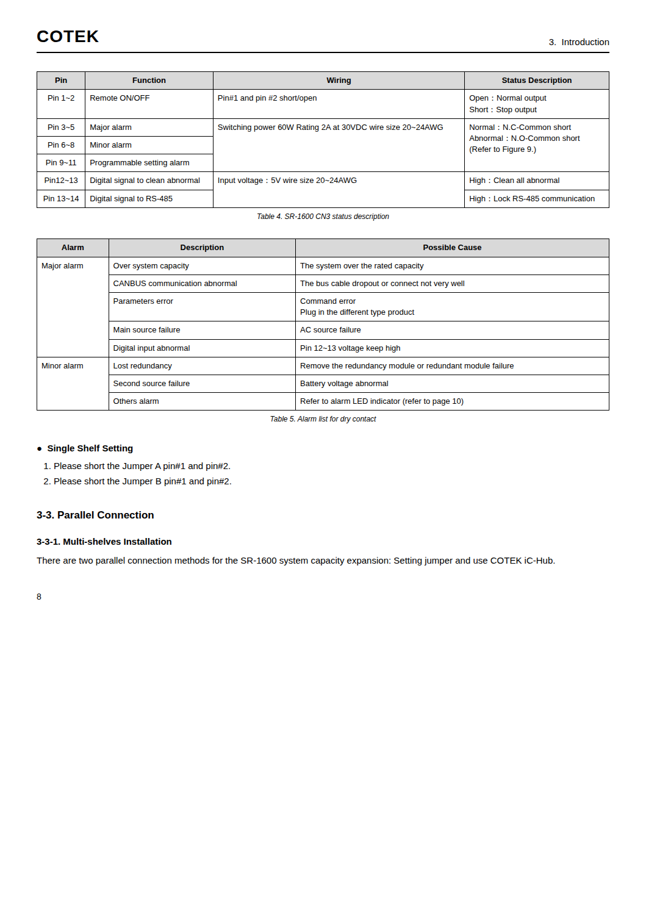COTEK
3. Introduction
Table 4. SR-1600 CN3 status description
| Pin | Function | Wiring | Status Description |
| --- | --- | --- | --- |
| Pin 1~2 | Remote ON/OFF | Pin#1 and pin #2 short/open | Open：Normal output Short：Stop output |
| Pin 3~5 | Major alarm | Switching power 60W Rating 2A at 30VDC wire size 20~24AWG | Normal：N.C-Common short Abnormal：N.O-Common short (Refer to Figure 9.) |
| Pin 6~8 | Minor alarm |
| Pin 9~11 | Programmable setting alarm |
| Pin12~13 | Digital signal to clean abnormal | Input voltage：5V wire size 20~24AWG | High：Clean all abnormal |
| Pin 13~14 | Digital signal to RS-485 | High：Lock RS-485 communication |
Table 5. Alarm list for dry contact
| Alarm | Description | Possible Cause |
| --- | --- | --- |
| Major alarm | Over system capacity | The system over the rated capacity |
| CANBUS communication abnormal | The bus cable dropout or connect not very well |
| Parameters error | Command error Plug in the different type product |
| Main source failure | AC source failure |
| Digital input abnormal | Pin 12~13 voltage keep high |
| Minor alarm | Lost redundancy | Remove the redundancy module or redundant module failure |
| Second source failure | Battery voltage abnormal |
| Others alarm | Refer to alarm LED indicator (refer to page 10) |
● Single Shelf Setting
Please short the Jumper A pin#1 and pin#2.
Please short the Jumper B pin#1 and pin#2.
3-3. Parallel Connection
3-3-1. Multi-shelves Installation
There are two parallel connection methods for the SR-1600 system capacity expansion: Setting jumper and use COTEK iC-Hub.
8